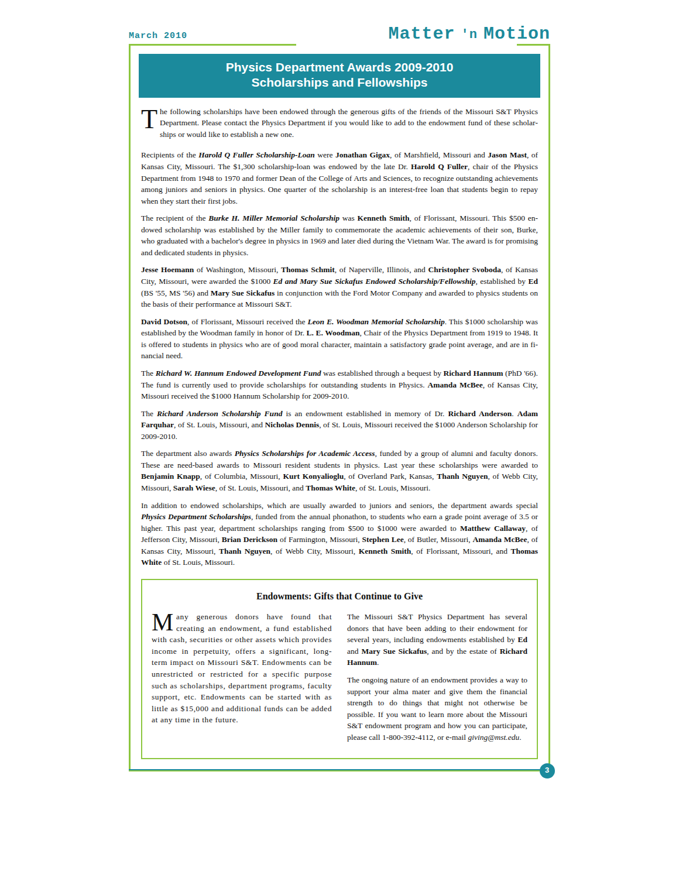March 2010
Matter'n Motion
Physics Department Awards 2009-2010
Scholarships and Fellowships
The following scholarships have been endowed through the generous gifts of the friends of the Missouri S&T Physics Department. Please contact the Physics Department if you would like to add to the endowment fund of these scholarships or would like to establish a new one.
Recipients of the Harold Q Fuller Scholarship-Loan were Jonathan Gigax, of Marshfield, Missouri and Jason Mast, of Kansas City, Missouri. The $1,300 scholarship-loan was endowed by the late Dr. Harold Q Fuller, chair of the Physics Department from 1948 to 1970 and former Dean of the College of Arts and Sciences, to recognize outstanding achievements among juniors and seniors in physics. One quarter of the scholarship is an interest-free loan that students begin to repay when they start their first jobs.
The recipient of the Burke H. Miller Memorial Scholarship was Kenneth Smith, of Florissant, Missouri. This $500 endowed scholarship was established by the Miller family to commemorate the academic achievements of their son, Burke, who graduated with a bachelor's degree in physics in 1969 and later died during the Vietnam War. The award is for promising and dedicated students in physics.
Jesse Hoemann of Washington, Missouri, Thomas Schmit, of Naperville, Illinois, and Christopher Svoboda, of Kansas City, Missouri, were awarded the $1000 Ed and Mary Sue Sickafus Endowed Scholarship/Fellowship, established by Ed (BS '55, MS '56) and Mary Sue Sickafus in conjunction with the Ford Motor Company and awarded to physics students on the basis of their performance at Missouri S&T.
David Dotson, of Florissant, Missouri received the Leon E. Woodman Memorial Scholarship. This $1000 scholarship was established by the Woodman family in honor of Dr. L. E. Woodman, Chair of the Physics Department from 1919 to 1948. It is offered to students in physics who are of good moral character, maintain a satisfactory grade point average, and are in financial need.
The Richard W. Hannum Endowed Development Fund was established through a bequest by Richard Hannum (PhD '66). The fund is currently used to provide scholarships for outstanding students in Physics. Amanda McBee, of Kansas City, Missouri received the $1000 Hannum Scholarship for 2009-2010.
The Richard Anderson Scholarship Fund is an endowment established in memory of Dr. Richard Anderson. Adam Farquhar, of St. Louis, Missouri, and Nicholas Dennis, of St. Louis, Missouri received the $1000 Anderson Scholarship for 2009-2010.
The department also awards Physics Scholarships for Academic Access, funded by a group of alumni and faculty donors. These are need-based awards to Missouri resident students in physics. Last year these scholarships were awarded to Benjamin Knapp, of Columbia, Missouri, Kurt Konyalioglu, of Overland Park, Kansas, Thanh Nguyen, of Webb City, Missouri, Sarah Wiese, of St. Louis, Missouri, and Thomas White, of St. Louis, Missouri.
In addition to endowed scholarships, which are usually awarded to juniors and seniors, the department awards special Physics Department Scholarships, funded from the annual phonathon, to students who earn a grade point average of 3.5 or higher. This past year, department scholarships ranging from $500 to $1000 were awarded to Matthew Callaway, of Jefferson City, Missouri, Brian Derickson of Farmington, Missouri, Stephen Lee, of Butler, Missouri, Amanda McBee, of Kansas City, Missouri, Thanh Nguyen, of Webb City, Missouri, Kenneth Smith, of Florissant, Missouri, and Thomas White of St. Louis, Missouri.
Endowments: Gifts that Continue to Give
Many generous donors have found that creating an endowment, a fund established with cash, securities or other assets which provides income in perpetuity, offers a significant, long-term impact on Missouri S&T. Endowments can be unrestricted or restricted for a specific purpose such as scholarships, department programs, faculty support, etc. Endowments can be started with as little as $15,000 and additional funds can be added at any time in the future.
The Missouri S&T Physics Department has several donors that have been adding to their endowment for several years, including endowments established by Ed and Mary Sue Sickafus, and by the estate of Richard Hannum.
The ongoing nature of an endowment provides a way to support your alma mater and give them the financial strength to do things that might not otherwise be possible. If you want to learn more about the Missouri S&T endowment program and how you can participate, please call 1-800-392-4112, or e-mail giving@mst.edu.
3